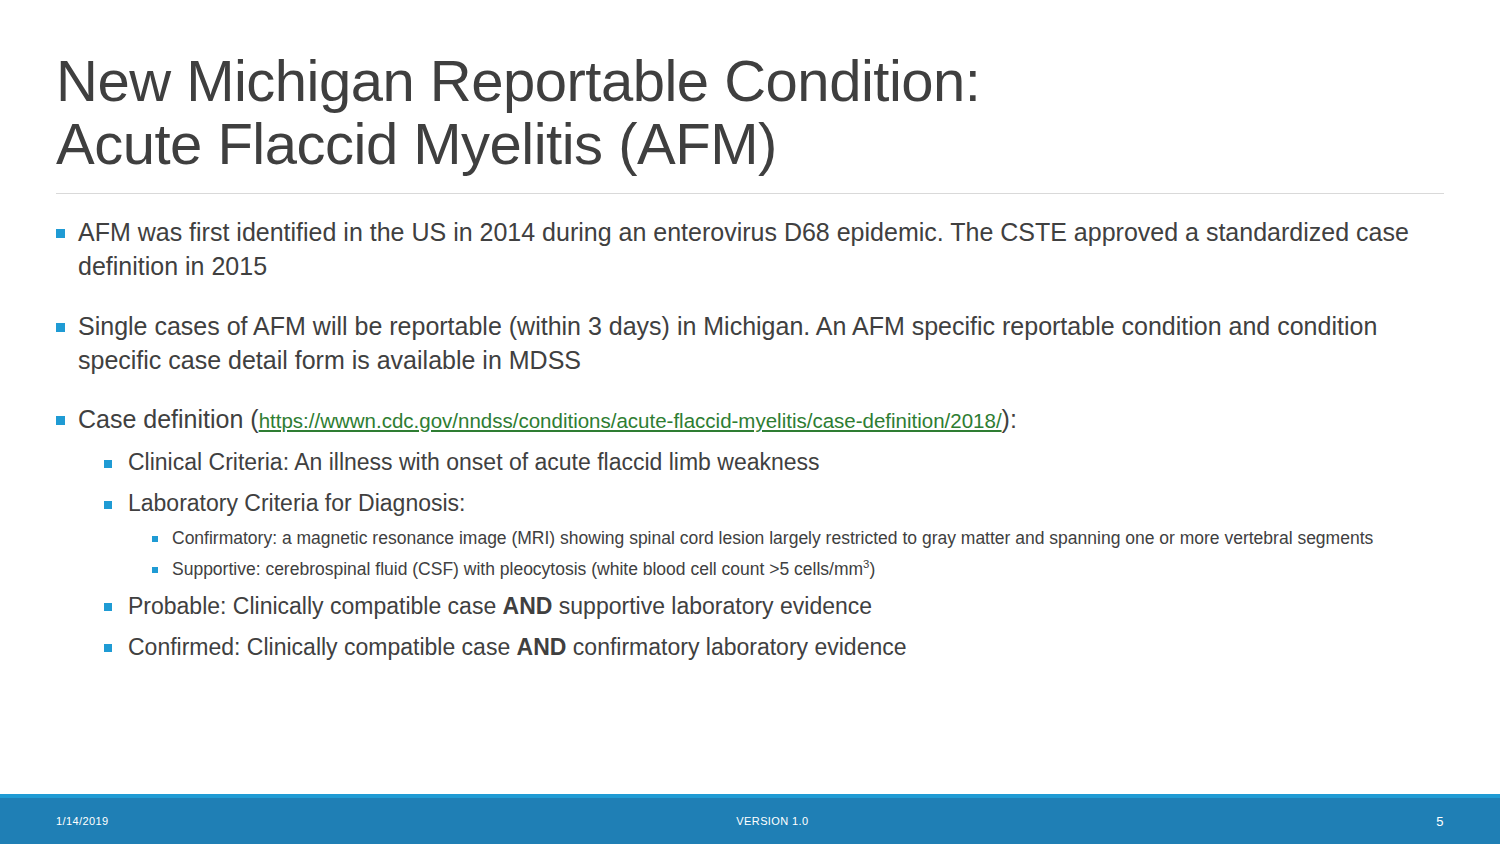New Michigan Reportable Condition:
Acute Flaccid Myelitis (AFM)
AFM was first identified in the US in 2014 during an enterovirus D68 epidemic. The CSTE approved a standardized case definition in 2015
Single cases of AFM will be reportable (within 3 days) in Michigan. An AFM specific reportable condition and condition specific case detail form is available in MDSS
Case definition (https://wwwn.cdc.gov/nndss/conditions/acute-flaccid-myelitis/case-definition/2018/):
Clinical Criteria: An illness with onset of acute flaccid limb weakness
Laboratory Criteria for Diagnosis:
Confirmatory: a magnetic resonance image (MRI) showing spinal cord lesion largely restricted to gray matter and spanning one or more vertebral segments
Supportive: cerebrospinal fluid (CSF) with pleocytosis (white blood cell count >5 cells/mm3)
Probable: Clinically compatible case AND supportive laboratory evidence
Confirmed: Clinically compatible case AND confirmatory laboratory evidence
1/14/2019
Version 1.0
5